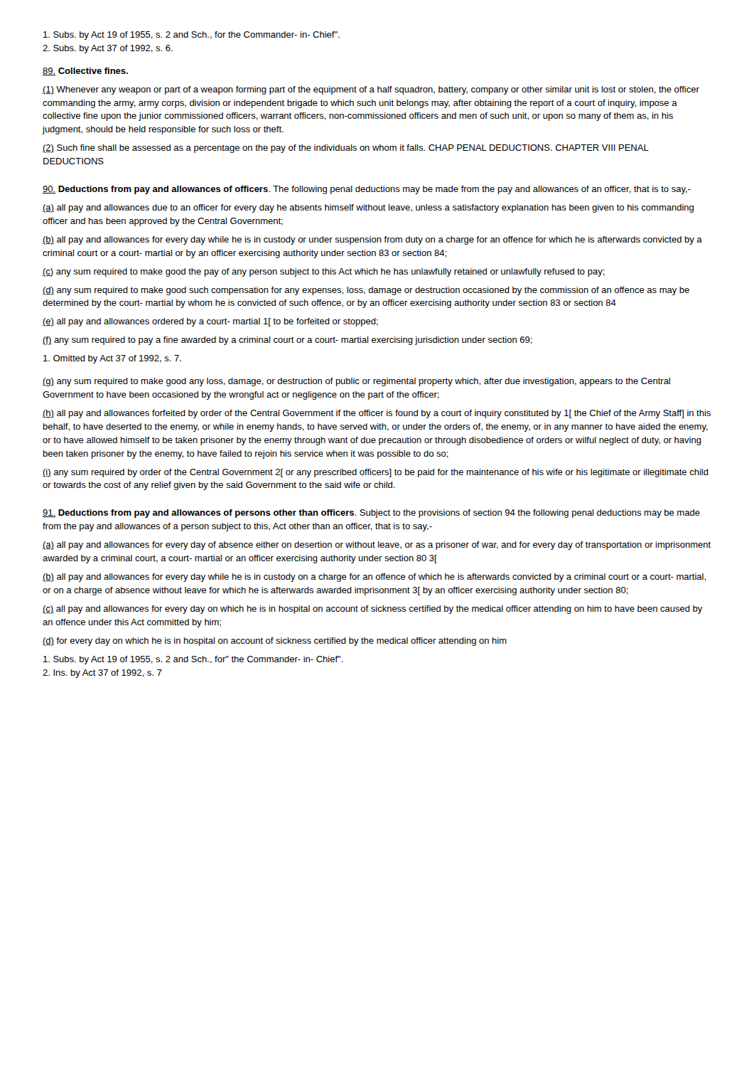1. Subs. by Act 19 of 1955, s. 2 and Sch., for the Commander- in- Chief".
2. Subs. by Act 37 of 1992, s. 6.
89. Collective fines.
(1) Whenever any weapon or part of a weapon forming part of the equipment of a half squadron, battery, company or other similar unit is lost or stolen, the officer commanding the army, army corps, division or independent brigade to which such unit belongs may, after obtaining the report of a court of inquiry, impose a collective fine upon the junior commissioned officers, warrant officers, non-commissioned officers and men of such unit, or upon so many of them as, in his judgment, should be held responsible for such loss or theft.
(2) Such fine shall be assessed as a percentage on the pay of the individuals on whom it falls. CHAP PENAL DEDUCTIONS. CHAPTER VIII PENAL DEDUCTIONS
90. Deductions from pay and allowances of officers. The following penal deductions may be made from the pay and allowances of an officer, that is to say,-
(a) all pay and allowances due to an officer for every day he absents himself without leave, unless a satisfactory explanation has been given to his commanding officer and has been approved by the Central Government;
(b) all pay and allowances for every day while he is in custody or under suspension from duty on a charge for an offence for which he is afterwards convicted by a criminal court or a court- martial or by an officer exercising authority under section 83 or section 84;
(c) any sum required to make good the pay of any person subject to this Act which he has unlawfully retained or unlawfully refused to pay;
(d) any sum required to make good such compensation for any expenses, loss, damage or destruction occasioned by the commission of an offence as may be determined by the court- martial by whom he is convicted of such offence, or by an officer exercising authority under section 83 or section 84
(e) all pay and allowances ordered by a court- martial 1[ to be forfeited or stopped;
(f) any sum required to pay a fine awarded by a criminal court or a court- martial exercising jurisdiction under section 69;
1. Omitted by Act 37 of 1992, s. 7.
(g) any sum required to make good any loss, damage, or destruction of public or regimental property which, after due investigation, appears to the Central Government to have been occasioned by the wrongful act or negligence on the part of the officer;
(h) all pay and allowances forfeited by order of the Central Government if the officer is found by a court of inquiry constituted by 1[ the Chief of the Army Staff] in this behalf, to have deserted to the enemy, or while in enemy hands, to have served with, or under the orders of, the enemy, or in any manner to have aided the enemy, or to have allowed himself to be taken prisoner by the enemy through want of due precaution or through disobedience of orders or wilful neglect of duty, or having been taken prisoner by the enemy, to have failed to rejoin his service when it was possible to do so;
(i) any sum required by order of the Central Government 2[ or any prescribed officers] to be paid for the maintenance of his wife or his legitimate or illegitimate child or towards the cost of any relief given by the said Government to the said wife or child.
91. Deductions from pay and allowances of persons other than officers. Subject to the provisions of section 94 the following penal deductions may be made from the pay and allowances of a person subject to this, Act other than an officer, that is to say,-
(a) all pay and allowances for every day of absence either on desertion or without leave, or as a prisoner of war, and for every day of transportation or imprisonment awarded by a criminal court, a court- martial or an officer exercising authority under section 80 3[
(b) all pay and allowances for every day while he is in custody on a charge for an offence of which he is afterwards convicted by a criminal court or a court- martial, or on a charge of absence without leave for which he is afterwards awarded imprisonment 3[ by an officer exercising authority under section 80;
(c) all pay and allowances for every day on which he is in hospital on account of sickness certified by the medical officer attending on him to have been caused by an offence under this Act committed by him;
(d) for every day on which he is in hospital on account of sickness certified by the medical officer attending on him
1. Subs. by Act 19 of 1955, s. 2 and Sch., for" the Commander- in- Chief".
2. Ins. by Act 37 of 1992, s. 7